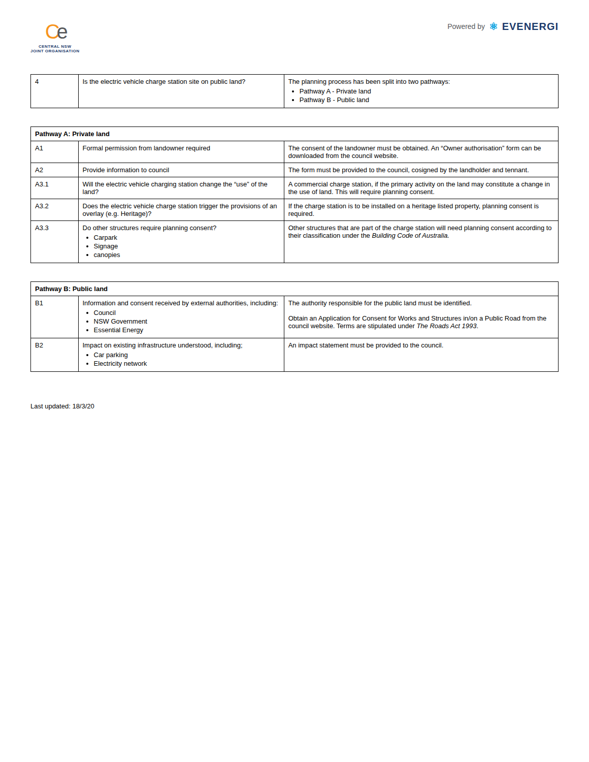Ce
CENTRAL NSW
JOINT ORGANISATION
Powered by ⚛ EVENERGI
| 4 | Is the electric vehicle charge station site on public land? | The planning process has been split into two pathways: Pathway A - Private land Pathway B - Public land |
| Pathway A: Private land |
| A1 | Formal permission from landowner required | The consent of the landowner must be obtained. An “Owner authorisation” form can be downloaded from the council website. |
| A2 | Provide information to council | The form must be provided to the council, cosigned by the landholder and tennant. |
| A3.1 | Will the electric vehicle charging station change the “use” of the land? | A commercial charge station, if the primary activity on the land may constitute a change in the use of land. This will require planning consent. |
| A3.2 | Does the electric vehicle charge station trigger the provisions of an overlay (e.g. Heritage)? | If the charge station is to be installed on a heritage listed property, planning consent is required. |
| A3.3 | Do other structures require planning consent? Carpark Signage canopies | Other structures that are part of the charge station will need planning consent according to their classification under the Building Code of Australia. |
| Pathway B: Public land |
| B1 | Information and consent received by external authorities, including: Council NSW Government Essential Energy | The authority responsible for the public land must be identified. Obtain an Application for Consent for Works and Structures in/on a Public Road from the council website. Terms are stipulated under The Roads Act 1993 . |
| B2 | Impact on existing infrastructure understood, including; Car parking Electricity network | An impact statement must be provided to the council. |
Last updated: 18/3/20